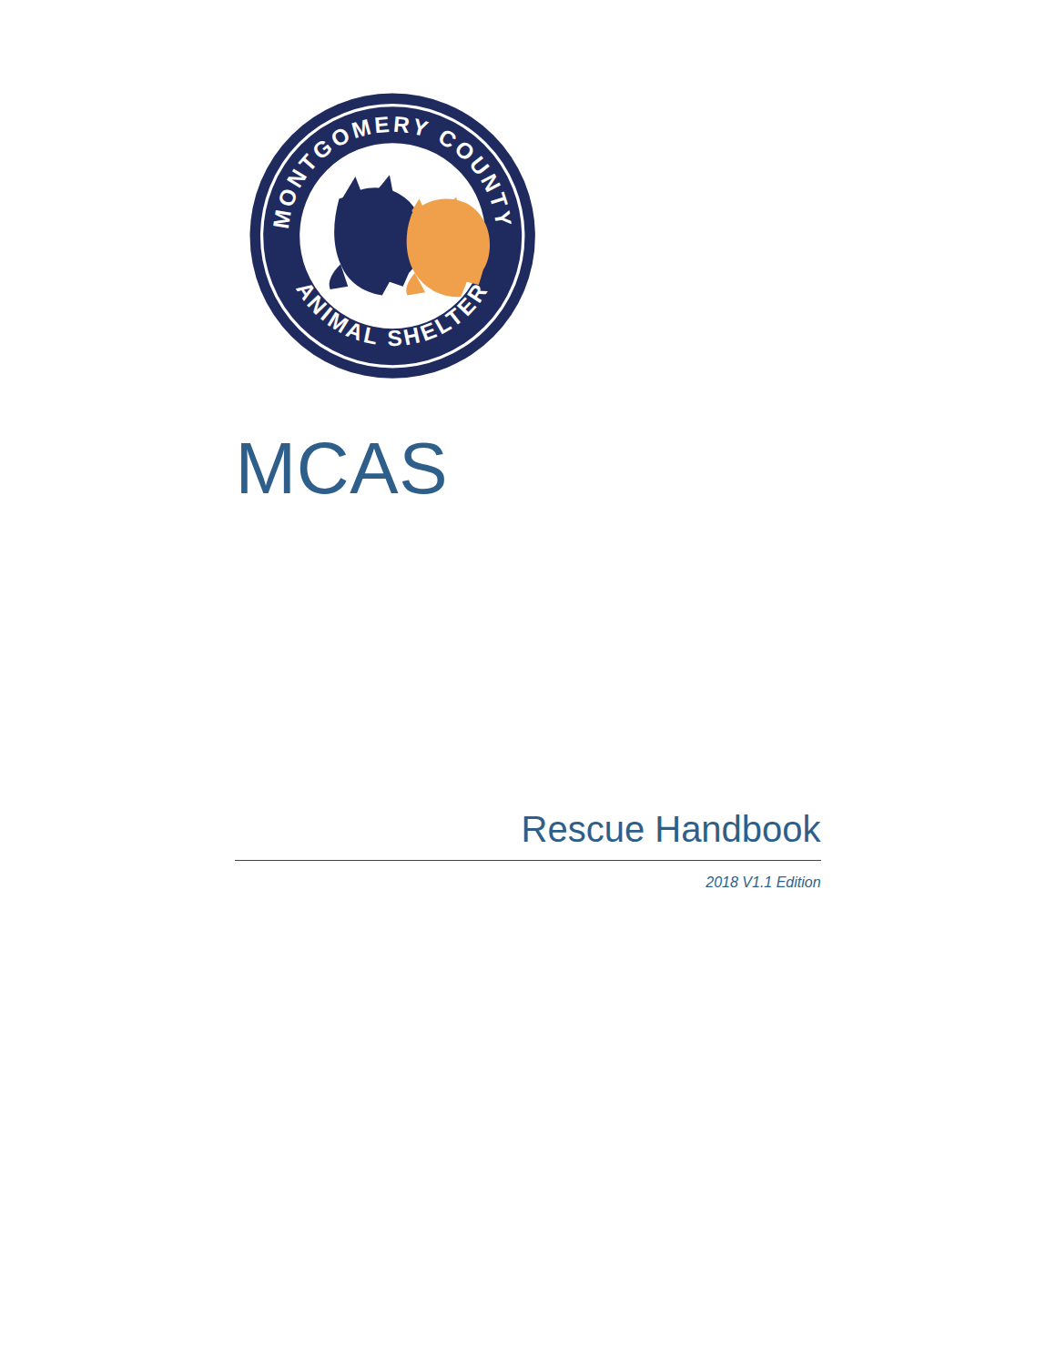MONTGOMERY COUNTY ANIMAL SHELTER
MCAS
Rescue Handbook
2018 V1.1 Edition